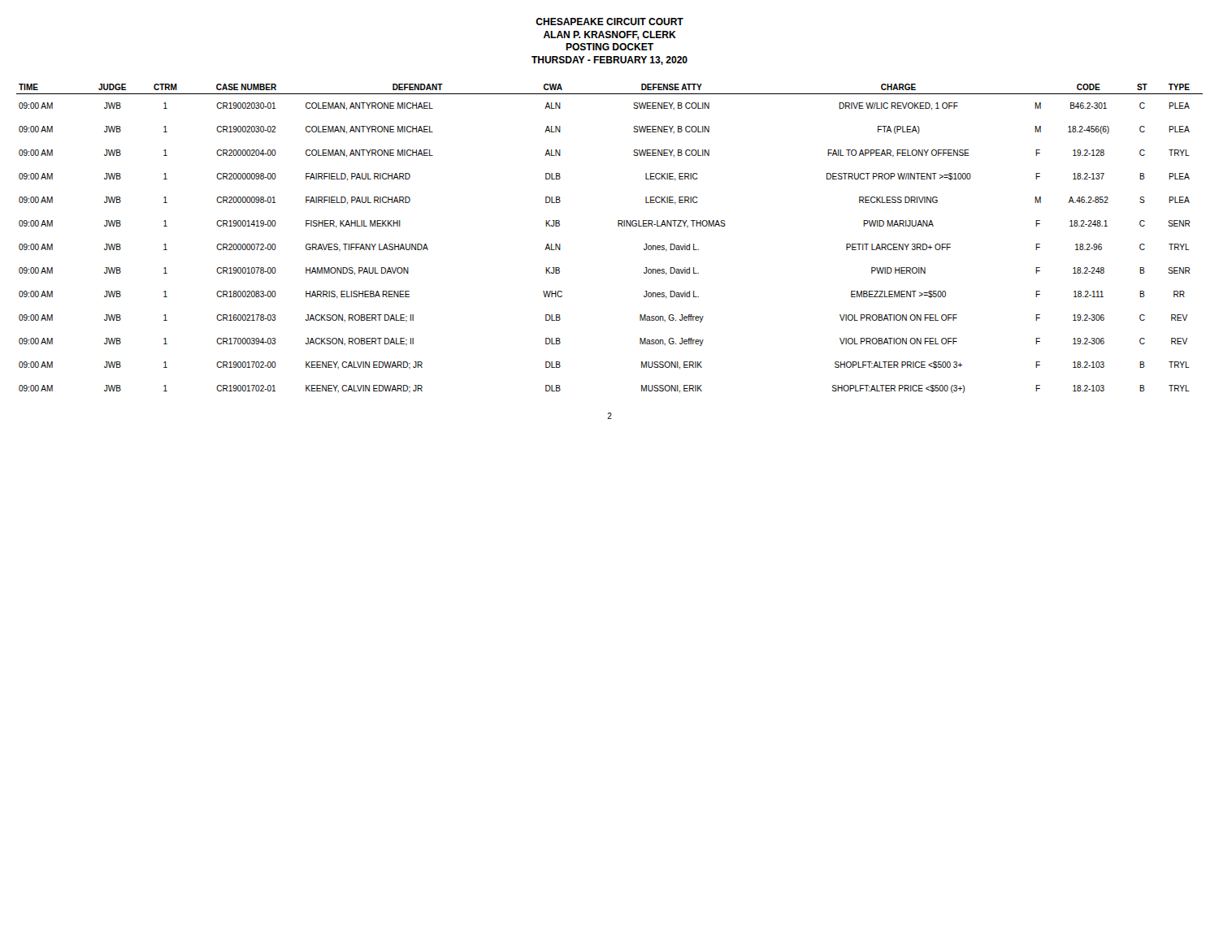CHESAPEAKE CIRCUIT COURT
ALAN P. KRASNOFF, CLERK
POSTING DOCKET
THURSDAY - FEBRUARY 13, 2020
| TIME | JUDGE | CTRM | CASE NUMBER | DEFENDANT | CWA | DEFENSE ATTY | CHARGE | | CODE | ST | TYPE |
| --- | --- | --- | --- | --- | --- | --- | --- | --- | --- | --- | --- |
| 09:00 AM | JWB | 1 | CR19002030-01 | COLEMAN, ANTYRONE MICHAEL | ALN | SWEENEY, B COLIN | DRIVE W/LIC REVOKED, 1 OFF | M | B46.2-301 | C | PLEA |
| 09:00 AM | JWB | 1 | CR19002030-02 | COLEMAN, ANTYRONE MICHAEL | ALN | SWEENEY, B COLIN | FTA (PLEA) | M | 18.2-456(6) | C | PLEA |
| 09:00 AM | JWB | 1 | CR20000204-00 | COLEMAN, ANTYRONE MICHAEL | ALN | SWEENEY, B COLIN | FAIL TO APPEAR, FELONY OFFENSE | F | 19.2-128 | C | TRYL |
| 09:00 AM | JWB | 1 | CR20000098-00 | FAIRFIELD, PAUL RICHARD | DLB | LECKIE, ERIC | DESTRUCT PROP W/INTENT >=$1000 | F | 18.2-137 | B | PLEA |
| 09:00 AM | JWB | 1 | CR20000098-01 | FAIRFIELD, PAUL RICHARD | DLB | LECKIE, ERIC | RECKLESS DRIVING | M | A.46.2-852 | S | PLEA |
| 09:00 AM | JWB | 1 | CR19001419-00 | FISHER, KAHLIL MEKKHI | KJB | RINGLER-LANTZY, THOMAS | PWID MARIJUANA | F | 18.2-248.1 | C | SENR |
| 09:00 AM | JWB | 1 | CR20000072-00 | GRAVES, TIFFANY LASHAUNDA | ALN | Jones, David L. | PETIT LARCENY 3RD+ OFF | F | 18.2-96 | C | TRYL |
| 09:00 AM | JWB | 1 | CR19001078-00 | HAMMONDS, PAUL DAVON | KJB | Jones, David L. | PWID HEROIN | F | 18.2-248 | B | SENR |
| 09:00 AM | JWB | 1 | CR18002083-00 | HARRIS, ELISHEBA RENEE | WHC | Jones, David L. | EMBEZZLEMENT >=$500 | F | 18.2-111 | B | RR |
| 09:00 AM | JWB | 1 | CR16002178-03 | JACKSON, ROBERT DALE; II | DLB | Mason, G. Jeffrey | VIOL PROBATION ON FEL OFF | F | 19.2-306 | C | REV |
| 09:00 AM | JWB | 1 | CR17000394-03 | JACKSON, ROBERT DALE; II | DLB | Mason, G. Jeffrey | VIOL PROBATION ON FEL OFF | F | 19.2-306 | C | REV |
| 09:00 AM | JWB | 1 | CR19001702-00 | KEENEY, CALVIN EDWARD; JR | DLB | MUSSONI, ERIK | SHOPLFT:ALTER PRICE <$500 3+ | F | 18.2-103 | B | TRYL |
| 09:00 AM | JWB | 1 | CR19001702-01 | KEENEY, CALVIN EDWARD; JR | DLB | MUSSONI, ERIK | SHOPLFT:ALTER PRICE <$500 (3+) | F | 18.2-103 | B | TRYL |
2